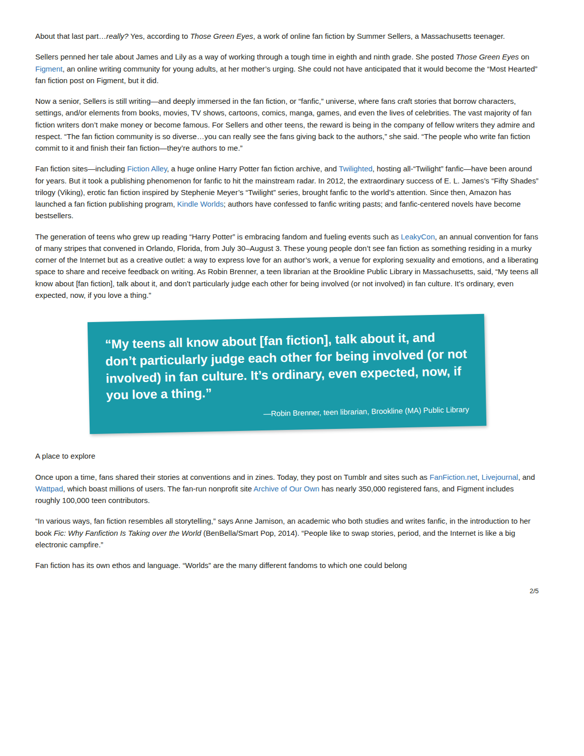About that last part…really? Yes, according to Those Green Eyes, a work of online fan fiction by Summer Sellers, a Massachusetts teenager.
Sellers penned her tale about James and Lily as a way of working through a tough time in eighth and ninth grade. She posted Those Green Eyes on Figment, an online writing community for young adults, at her mother’s urging. She could not have anticipated that it would become the “Most Hearted” fan fiction post on Figment, but it did.
Now a senior, Sellers is still writing—and deeply immersed in the fan fiction, or “fanfic,” universe, where fans craft stories that borrow characters, settings, and/or elements from books, movies, TV shows, cartoons, comics, manga, games, and even the lives of celebrities. The vast majority of fan fiction writers don’t make money or become famous. For Sellers and other teens, the reward is being in the company of fellow writers they admire and respect. “The fan fiction community is so diverse…you can really see the fans giving back to the authors,” she said. “The people who write fan fiction commit to it and finish their fan fiction—they’re authors to me.”
Fan fiction sites—including Fiction Alley, a huge online Harry Potter fan fiction archive, and Twilighted, hosting all-“Twilight” fanfic—have been around for years. But it took a publishing phenomenon for fanfic to hit the mainstream radar. In 2012, the extraordinary success of E. L. James’s “Fifty Shades” trilogy (Viking), erotic fan fiction inspired by Stephenie Meyer’s “Twilight” series, brought fanfic to the world’s attention. Since then, Amazon has launched a fan fiction publishing program, Kindle Worlds; authors have confessed to fanfic writing pasts; and fanfic-centered novels have become bestsellers.
The generation of teens who grew up reading “Harry Potter” is embracing fandom and fueling events such as LeakyCon, an annual convention for fans of many stripes that convened in Orlando, Florida, from July 30–August 3. These young people don’t see fan fiction as something residing in a murky corner of the Internet but as a creative outlet: a way to express love for an author’s work, a venue for exploring sexuality and emotions, and a liberating space to share and receive feedback on writing. As Robin Brenner, a teen librarian at the Brookline Public Library in Massachusetts, said, “My teens all know about [fan fiction], talk about it, and don’t particularly judge each other for being involved (or not involved) in fan culture. It’s ordinary, even expected, now, if you love a thing.”
“My teens all know about [fan fiction], talk about it, and don’t particularly judge each other for being involved (or not involved) in fan culture. It’s ordinary, even expected, now, if you love a thing.”
—Robin Brenner, teen librarian, Brookline (MA) Public Library
A place to explore
Once upon a time, fans shared their stories at conventions and in zines. Today, they post on Tumblr and sites such as FanFiction.net, Livejournal, and Wattpad, which boast millions of users. The fan-run nonprofit site Archive of Our Own has nearly 350,000 registered fans, and Figment includes roughly 100,000 teen contributors.
“In various ways, fan fiction resembles all storytelling,” says Anne Jamison, an academic who both studies and writes fanfic, in the introduction to her book Fic: Why Fanfiction Is Taking over the World (BenBella/Smart Pop, 2014). “People like to swap stories, period, and the Internet is like a big electronic campfire.”
Fan fiction has its own ethos and language. “Worlds” are the many different fandoms to which one could belong
2/5